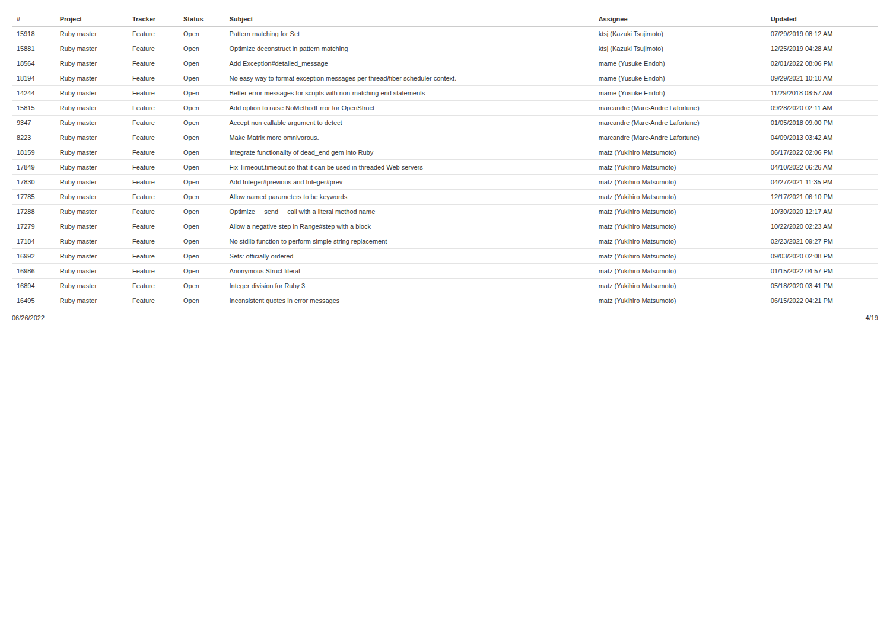| # | Project | Tracker | Status | Subject | Assignee | Updated |
| --- | --- | --- | --- | --- | --- | --- |
| 15918 | Ruby master | Feature | Open | Pattern matching for Set | ktsj (Kazuki Tsujimoto) | 07/29/2019 08:12 AM |
| 15881 | Ruby master | Feature | Open | Optimize deconstruct in pattern matching | ktsj (Kazuki Tsujimoto) | 12/25/2019 04:28 AM |
| 18564 | Ruby master | Feature | Open | Add Exception#detailed_message | mame (Yusuke Endoh) | 02/01/2022 08:06 PM |
| 18194 | Ruby master | Feature | Open | No easy way to format exception messages per thread/fiber scheduler context. | mame (Yusuke Endoh) | 09/29/2021 10:10 AM |
| 14244 | Ruby master | Feature | Open | Better error messages for scripts with non-matching end statements | mame (Yusuke Endoh) | 11/29/2018 08:57 AM |
| 15815 | Ruby master | Feature | Open | Add option to raise NoMethodError for OpenStruct | marcandre (Marc-Andre Lafortune) | 09/28/2020 02:11 AM |
| 9347 | Ruby master | Feature | Open | Accept non callable argument to detect | marcandre (Marc-Andre Lafortune) | 01/05/2018 09:00 PM |
| 8223 | Ruby master | Feature | Open | Make Matrix more omnivorous. | marcandre (Marc-Andre Lafortune) | 04/09/2013 03:42 AM |
| 18159 | Ruby master | Feature | Open | Integrate functionality of dead_end gem into Ruby | matz (Yukihiro Matsumoto) | 06/17/2022 02:06 PM |
| 17849 | Ruby master | Feature | Open | Fix Timeout.timeout so that it can be used in threaded Web servers | matz (Yukihiro Matsumoto) | 04/10/2022 06:26 AM |
| 17830 | Ruby master | Feature | Open | Add Integer#previous and Integer#prev | matz (Yukihiro Matsumoto) | 04/27/2021 11:35 PM |
| 17785 | Ruby master | Feature | Open | Allow named parameters to be keywords | matz (Yukihiro Matsumoto) | 12/17/2021 06:10 PM |
| 17288 | Ruby master | Feature | Open | Optimize __send__ call with a literal method name | matz (Yukihiro Matsumoto) | 10/30/2020 12:17 AM |
| 17279 | Ruby master | Feature | Open | Allow a negative step in Range#step with a block | matz (Yukihiro Matsumoto) | 10/22/2020 02:23 AM |
| 17184 | Ruby master | Feature | Open | No stdlib function to perform simple string replacement | matz (Yukihiro Matsumoto) | 02/23/2021 09:27 PM |
| 16992 | Ruby master | Feature | Open | Sets: officially ordered | matz (Yukihiro Matsumoto) | 09/03/2020 02:08 PM |
| 16986 | Ruby master | Feature | Open | Anonymous Struct literal | matz (Yukihiro Matsumoto) | 01/15/2022 04:57 PM |
| 16894 | Ruby master | Feature | Open | Integer division for Ruby 3 | matz (Yukihiro Matsumoto) | 05/18/2020 03:41 PM |
| 16495 | Ruby master | Feature | Open | Inconsistent quotes in error messages | matz (Yukihiro Matsumoto) | 06/15/2022 04:21 PM |
06/26/2022 4/19